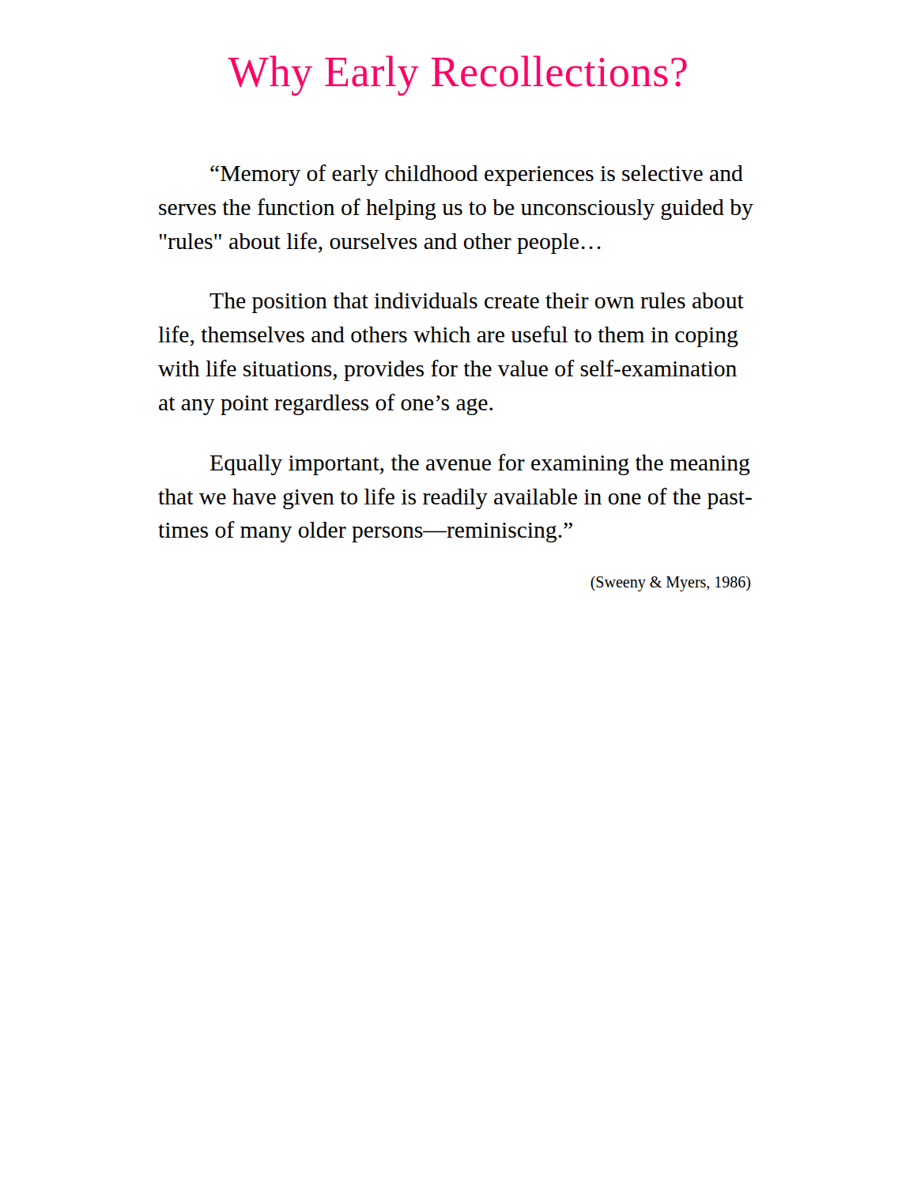Why Early Recollections?
“Memory of early childhood experiences is selective and serves the function of helping us to be unconsciously guided by "rules" about life, ourselves and other people…
The position that individuals create their own rules about life, themselves and others which are useful to them in coping with life situations, provides for the value of self-examination at any point regardless of one’s age.
Equally important, the avenue for examining the meaning that we have given to life is readily available in one of the past-times of many older persons—reminiscing.”
(Sweeny & Myers, 1986)